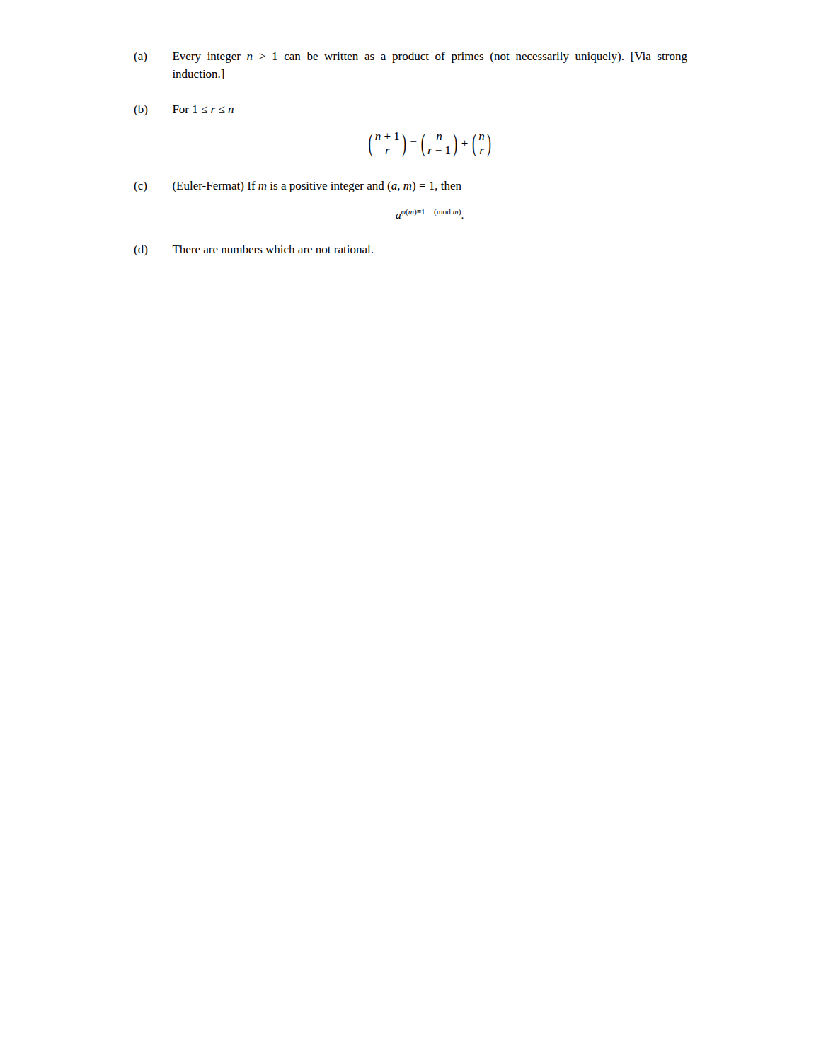Every integer n > 1 can be written as a product of primes (not necessarily uniquely). [Via strong induction.]
For 1 ≤ r ≤ n n + 1 r = nr − 1 + nr
(Euler-Fermat) If m is a positive integer and (a, m) = 1, then aφ(m)≡1 (mod m).
There are numbers which are not rational.